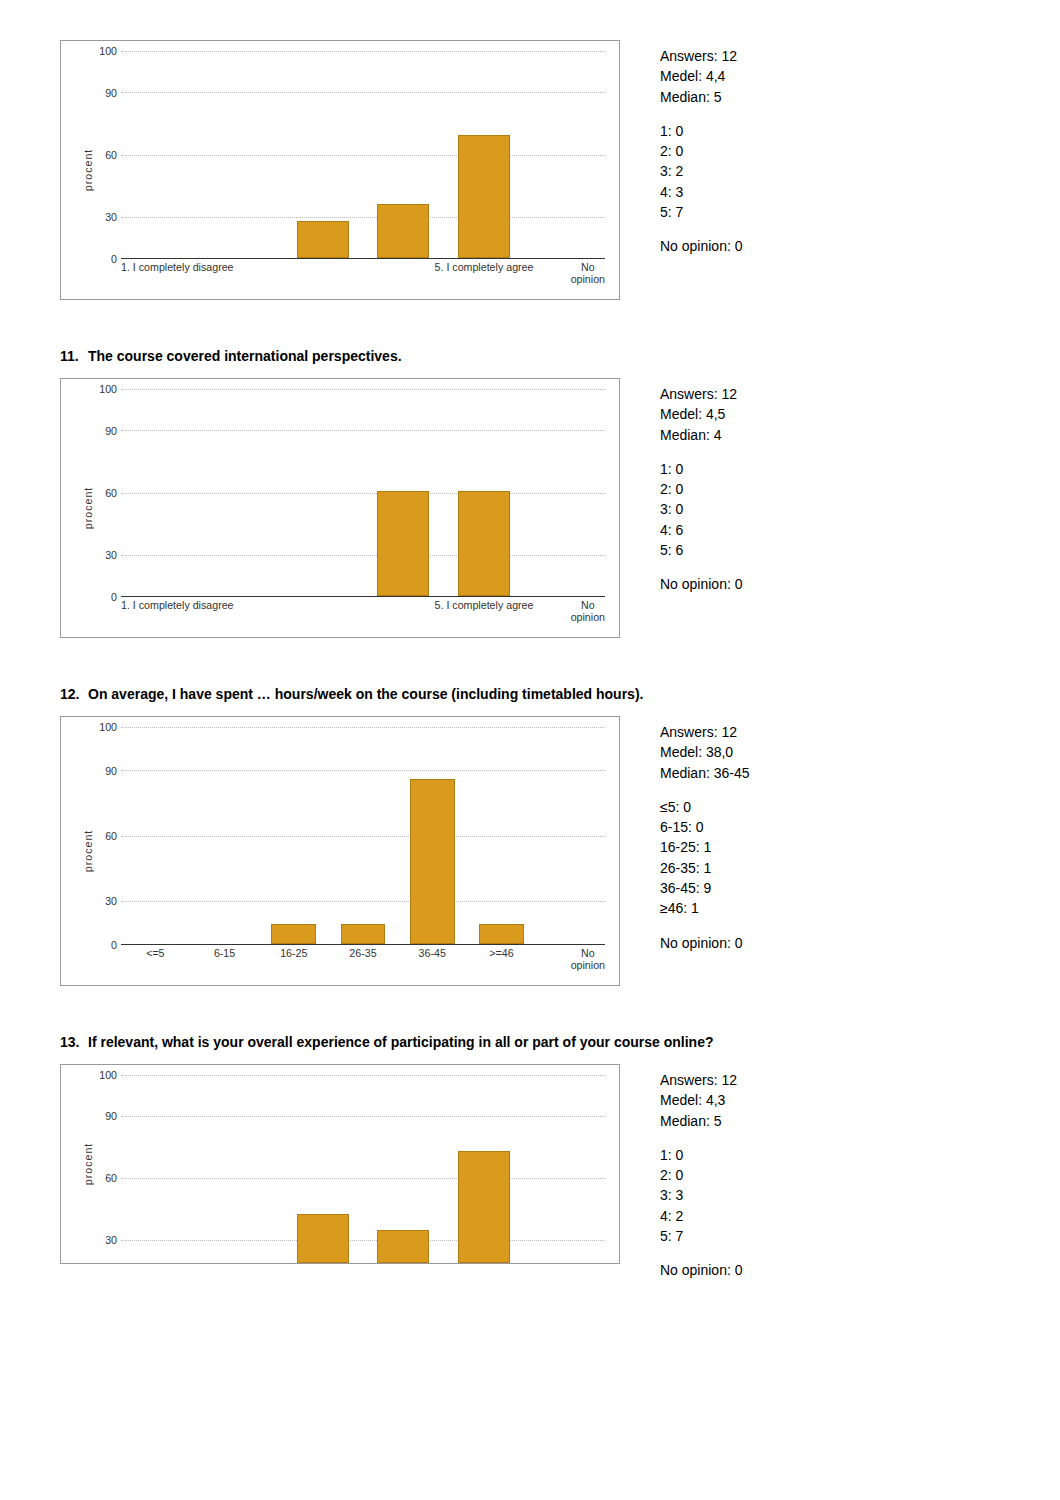procent
100 90 60 30 0
1. I completely disagree
5. I completely agree
No
opinion
Answers: 12
Medel: 4,4
Median: 5
1: 0
2: 0
3: 2
4: 3
5: 7
No opinion: 0
11. The course covered international perspectives.
procent
100 90 60 30 0
1. I completely disagree
5. I completely agree
No
opinion
Answers: 12
Medel: 4,5
Median: 4
1: 0
2: 0
3: 0
4: 6
5: 6
No opinion: 0
12. On average, I have spent … hours/week on the course (including timetabled hours).
procent
100 90 60 30 0
<=5
6-15
16-25
26-35
36-45
>=46
No
opinion
Answers: 12
Medel: 38,0
Median: 36-45
≤5: 0
6-15: 0
16-25: 1
26-35: 1
36-45: 9
≥46: 1
No opinion: 0
13. If relevant, what is your overall experience of participating in all or part of your course online?
procent
100 90 60 30
Answers: 12
Medel: 4,3
Median: 5
1: 0
2: 0
3: 3
4: 2
5: 7
No opinion: 0